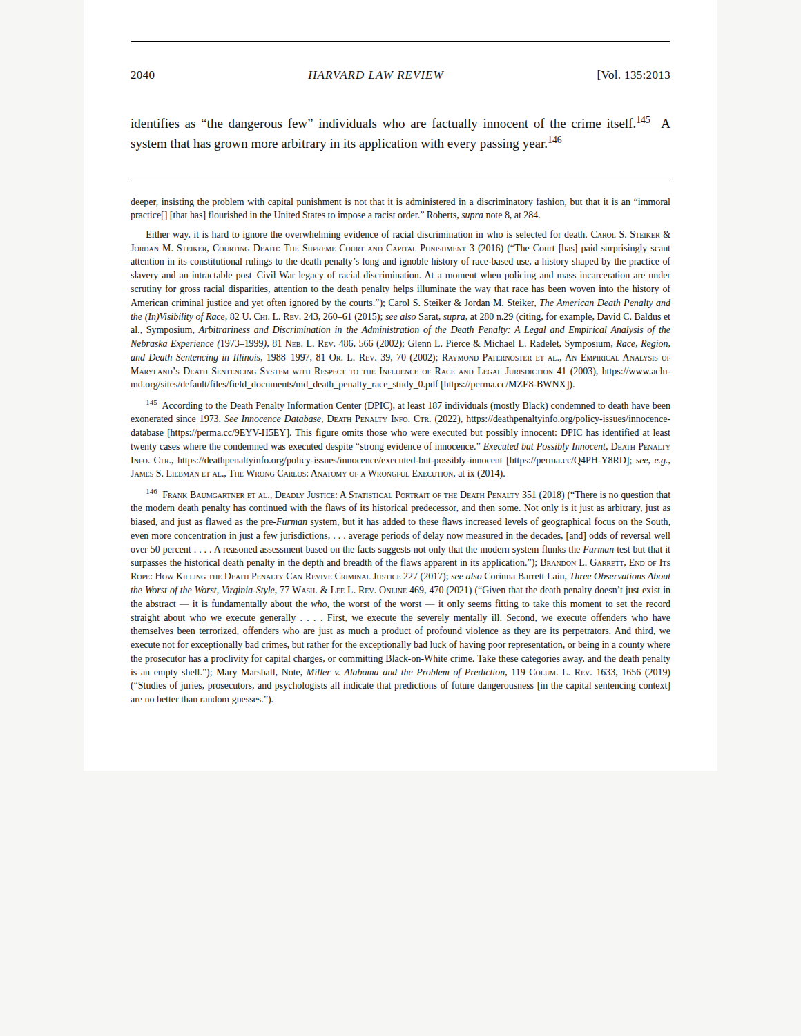2040 HARVARD LAW REVIEW [Vol. 135:2013
identifies as “the dangerous few” individuals who are factually innocent of the crime itself.145 A system that has grown more arbitrary in its application with every passing year.146
deeper, insisting the problem with capital punishment is not that it is administered in a discriminatory fashion, but that it is an “immoral practice[] [that has] flourished in the United States to impose a racist order.” Roberts, supra note 8, at 284.
Either way, it is hard to ignore the overwhelming evidence of racial discrimination in who is selected for death. Carol S. Steiker & Jordan M. Steiker, Courting Death: The Supreme Court and Capital Punishment 3 (2016) (“The Court [has] paid surprisingly scant attention in its constitutional rulings to the death penalty’s long and ignoble history of race-based use, a history shaped by the practice of slavery and an intractable post–Civil War legacy of racial discrimination. At a moment when policing and mass incarceration are under scrutiny for gross racial disparities, attention to the death penalty helps illuminate the way that race has been woven into the history of American criminal justice and yet often ignored by the courts.”); Carol S. Steiker & Jordan M. Steiker, The American Death Penalty and the (In)Visibility of Race, 82 U. Chi. L. Rev. 243, 260–61 (2015); see also Sarat, supra, at 280 n.29 (citing, for example, David C. Baldus et al., Symposium, Arbitrariness and Discrimination in the Administration of the Death Penalty: A Legal and Empirical Analysis of the Nebraska Experience (1973–1999), 81 Neb. L. Rev. 486, 566 (2002); Glenn L. Pierce & Michael L. Radelet, Symposium, Race, Region, and Death Sentencing in Illinois, 1988–1997, 81 Or. L. Rev. 39, 70 (2002); Raymond Paternoster et al., An Empirical Analysis of Maryland’s Death Sentencing System with Respect to the Influence of Race and Legal Jurisdiction 41 (2003), https://www.aclu-md.org/sites/default/files/field_documents/md_death_penalty_race_study_0.pdf [https://perma.cc/MZE8-BWNX]).
145 According to the Death Penalty Information Center (DPIC), at least 187 individuals (mostly Black) condemned to death have been exonerated since 1973. See Innocence Database, Death Penalty Info. Ctr. (2022), https://deathpenaltyinfo.org/policy-issues/innocence-database [https://perma.cc/9EYV-H5EY]. This figure omits those who were executed but possibly innocent: DPIC has identified at least twenty cases where the condemned was executed despite “strong evidence of innocence.” Executed but Possibly Innocent, Death Penalty Info. Ctr., https://deathpenaltyinfo.org/policy-issues/innocence/executed-but-possibly-innocent [https://perma.cc/Q4PH-Y8RD]; see, e.g., James S. Liebman et al., The Wrong Carlos: Anatomy of a Wrongful Execution, at ix (2014).
146 Frank Baumgartner et al., Deadly Justice: A Statistical Portrait of the Death Penalty 351 (2018) (“There is no question that the modern death penalty has continued with the flaws of its historical predecessor, and then some. Not only is it just as arbitrary, just as biased, and just as flawed as the pre-Furman system, but it has added to these flaws increased levels of geographical focus on the South, even more concentration in just a few jurisdictions, . . . average periods of delay now measured in the decades, [and] odds of reversal well over 50 percent . . . . A reasoned assessment based on the facts suggests not only that the modern system flunks the Furman test but that it surpasses the historical death penalty in the depth and breadth of the flaws apparent in its application.”); Brandon L. Garrett, End of Its Rope: How Killing the Death Penalty Can Revive Criminal Justice 227 (2017); see also Corinna Barrett Lain, Three Observations About the Worst of the Worst, Virginia-Style, 77 Wash. & Lee L. Rev. Online 469, 470 (2021) (“Given that the death penalty doesn’t just exist in the abstract — it is fundamentally about the who, the worst of the worst — it only seems fitting to take this moment to set the record straight about who we execute generally . . . . First, we execute the severely mentally ill. Second, we execute offenders who have themselves been terrorized, offenders who are just as much a product of profound violence as they are its perpetrators. And third, we execute not for exceptionally bad crimes, but rather for the exceptionally bad luck of having poor representation, or being in a county where the prosecutor has a proclivity for capital charges, or committing Black-on-White crime. Take these categories away, and the death penalty is an empty shell.”); Mary Marshall, Note, Miller v. Alabama and the Problem of Prediction, 119 Colum. L. Rev. 1633, 1656 (2019) (“Studies of juries, prosecutors, and psychologists all indicate that predictions of future dangerousness [in the capital sentencing context] are no better than random guesses.”).